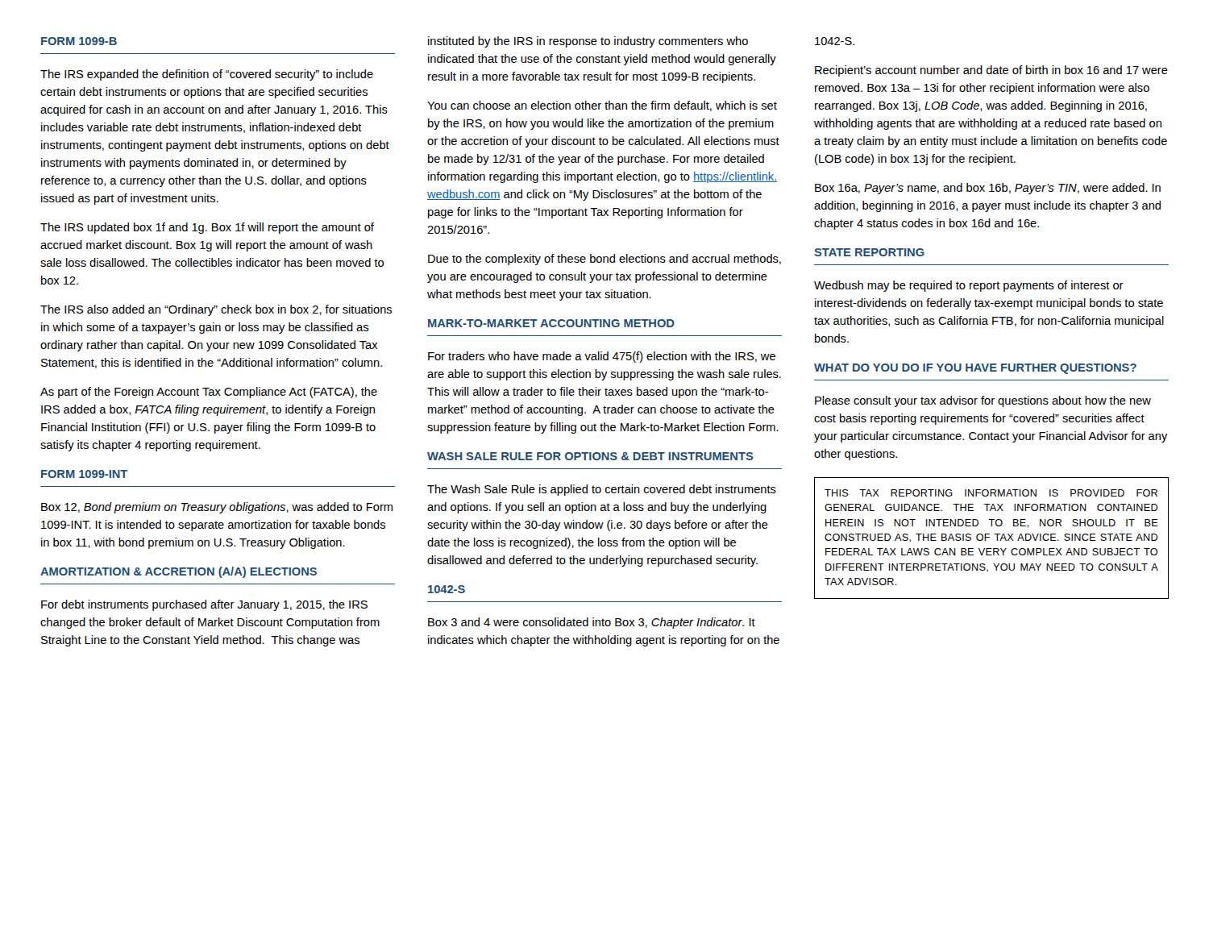FORM 1099-B
The IRS expanded the definition of “covered security” to include certain debt instruments or options that are specified securities acquired for cash in an account on and after January 1, 2016. This includes variable rate debt instruments, inflation-indexed debt instruments, contingent payment debt instruments, options on debt instruments with payments dominated in, or determined by reference to, a currency other than the U.S. dollar, and options issued as part of investment units.
The IRS updated box 1f and 1g. Box 1f will report the amount of accrued market discount. Box 1g will report the amount of wash sale loss disallowed. The collectibles indicator has been moved to box 12.
The IRS also added an “Ordinary” check box in box 2, for situations in which some of a taxpayer’s gain or loss may be classified as ordinary rather than capital. On your new 1099 Consolidated Tax Statement, this is identified in the “Additional information” column.
As part of the Foreign Account Tax Compliance Act (FATCA), the IRS added a box, FATCA filing requirement, to identify a Foreign Financial Institution (FFI) or U.S. payer filing the Form 1099-B to satisfy its chapter 4 reporting requirement.
FORM 1099-INT
Box 12, Bond premium on Treasury obligations, was added to Form 1099-INT. It is intended to separate amortization for taxable bonds in box 11, with bond premium on U.S. Treasury Obligation.
AMORTIZATION & ACCRETION (A/A) ELECTIONS
For debt instruments purchased after January 1, 2015, the IRS changed the broker default of Market Discount Computation from Straight Line to the Constant Yield method. This change was instituted by the IRS in response to industry commenters who indicated that the use of the constant yield method would generally result in a more favorable tax result for most 1099-B recipients.
You can choose an election other than the firm default, which is set by the IRS, on how you would like the amortization of the premium or the accretion of your discount to be calculated. All elections must be made by 12/31 of the year of the purchase. For more detailed information regarding this important election, go to https://clientlink.wedbush.com and click on “My Disclosures” at the bottom of the page for links to the “Important Tax Reporting Information for 2015/2016”.
Due to the complexity of these bond elections and accrual methods, you are encouraged to consult your tax professional to determine what methods best meet your tax situation.
MARK-TO-MARKET ACCOUNTING METHOD
For traders who have made a valid 475(f) election with the IRS, we are able to support this election by suppressing the wash sale rules. This will allow a trader to file their taxes based upon the “mark-to-market” method of accounting. A trader can choose to activate the suppression feature by filling out the Mark-to-Market Election Form.
WASH SALE RULE FOR OPTIONS & DEBT INSTRUMENTS
The Wash Sale Rule is applied to certain covered debt instruments and options. If you sell an option at a loss and buy the underlying security within the 30-day window (i.e. 30 days before or after the date the loss is recognized), the loss from the option will be disallowed and deferred to the underlying repurchased security.
1042-S
Box 3 and 4 were consolidated into Box 3, Chapter Indicator. It indicates which chapter the withholding agent is reporting for on the 1042-S.
Recipient’s account number and date of birth in box 16 and 17 were removed. Box 13a – 13i for other recipient information were also rearranged. Box 13j, LOB Code, was added. Beginning in 2016, withholding agents that are withholding at a reduced rate based on a treaty claim by an entity must include a limitation on benefits code (LOB code) in box 13j for the recipient.
Box 16a, Payer’s name, and box 16b, Payer’s TIN, were added. In addition, beginning in 2016, a payer must include its chapter 3 and chapter 4 status codes in box 16d and 16e.
STATE REPORTING
Wedbush may be required to report payments of interest or interest-dividends on federally tax-exempt municipal bonds to state tax authorities, such as California FTB, for non-California municipal bonds.
WHAT DO YOU DO IF YOU HAVE FURTHER QUESTIONS?
Please consult your tax advisor for questions about how the new cost basis reporting requirements for “covered” securities affect your particular circumstance. Contact your Financial Advisor for any other questions.
THIS TAX REPORTING INFORMATION IS PROVIDED FOR GENERAL GUIDANCE. THE TAX INFORMATION CONTAINED HEREIN IS NOT INTENDED TO BE, NOR SHOULD IT BE CONSTRUED AS, THE BASIS OF TAX ADVICE. SINCE STATE AND FEDERAL TAX LAWS CAN BE VERY COMPLEX AND SUBJECT TO DIFFERENT INTERPRETATIONS, YOU MAY NEED TO CONSULT A TAX ADVISOR.